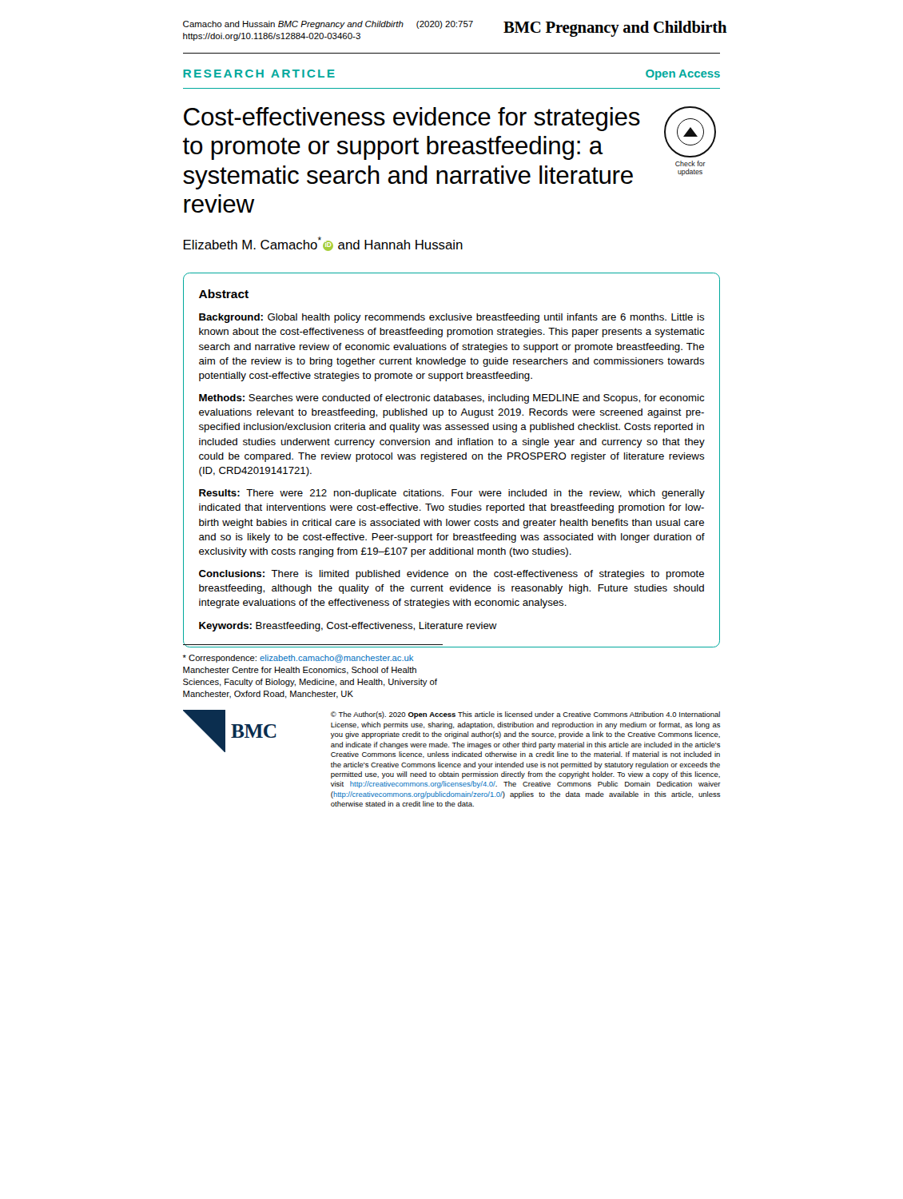Camacho and Hussain BMC Pregnancy and Childbirth (2020) 20:757
https://doi.org/10.1186/s12884-020-03460-3
BMC Pregnancy and Childbirth
Research Article
Open Access
Cost-effectiveness evidence for strategies to promote or support breastfeeding: a systematic search and narrative literature review
Check for
updates
Elizabeth M. Camacho*iD and Hannah Hussain
Abstract
Background: Global health policy recommends exclusive breastfeeding until infants are 6 months. Little is known about the cost-effectiveness of breastfeeding promotion strategies. This paper presents a systematic search and narrative review of economic evaluations of strategies to support or promote breastfeeding. The aim of the review is to bring together current knowledge to guide researchers and commissioners towards potentially cost-effective strategies to promote or support breastfeeding.
Methods: Searches were conducted of electronic databases, including MEDLINE and Scopus, for economic evaluations relevant to breastfeeding, published up to August 2019. Records were screened against pre-specified inclusion/exclusion criteria and quality was assessed using a published checklist. Costs reported in included studies underwent currency conversion and inflation to a single year and currency so that they could be compared. The review protocol was registered on the PROSPERO register of literature reviews (ID, CRD42019141721).
Results: There were 212 non-duplicate citations. Four were included in the review, which generally indicated that interventions were cost-effective. Two studies reported that breastfeeding promotion for low-birth weight babies in critical care is associated with lower costs and greater health benefits than usual care and so is likely to be cost-effective. Peer-support for breastfeeding was associated with longer duration of exclusivity with costs ranging from £19–£107 per additional month (two studies).
Conclusions: There is limited published evidence on the cost-effectiveness of strategies to promote breastfeeding, although the quality of the current evidence is reasonably high. Future studies should integrate evaluations of the effectiveness of strategies with economic analyses.
Keywords: Breastfeeding, Cost-effectiveness, Literature review
* Correspondence: elizabeth.camacho@manchester.ac.uk
Manchester Centre for Health Economics, School of Health Sciences, Faculty of Biology, Medicine, and Health, University of Manchester, Oxford Road, Manchester, UK
BMC
© The Author(s). 2020 Open Access This article is licensed under a Creative Commons Attribution 4.0 International License, which permits use, sharing, adaptation, distribution and reproduction in any medium or format, as long as you give appropriate credit to the original author(s) and the source, provide a link to the Creative Commons licence, and indicate if changes were made. The images or other third party material in this article are included in the article's Creative Commons licence, unless indicated otherwise in a credit line to the material. If material is not included in the article's Creative Commons licence and your intended use is not permitted by statutory regulation or exceeds the permitted use, you will need to obtain permission directly from the copyright holder. To view a copy of this licence, visit http://creativecommons.org/licenses/by/4.0/. The Creative Commons Public Domain Dedication waiver (http://creativecommons.org/publicdomain/zero/1.0/) applies to the data made available in this article, unless otherwise stated in a credit line to the data.